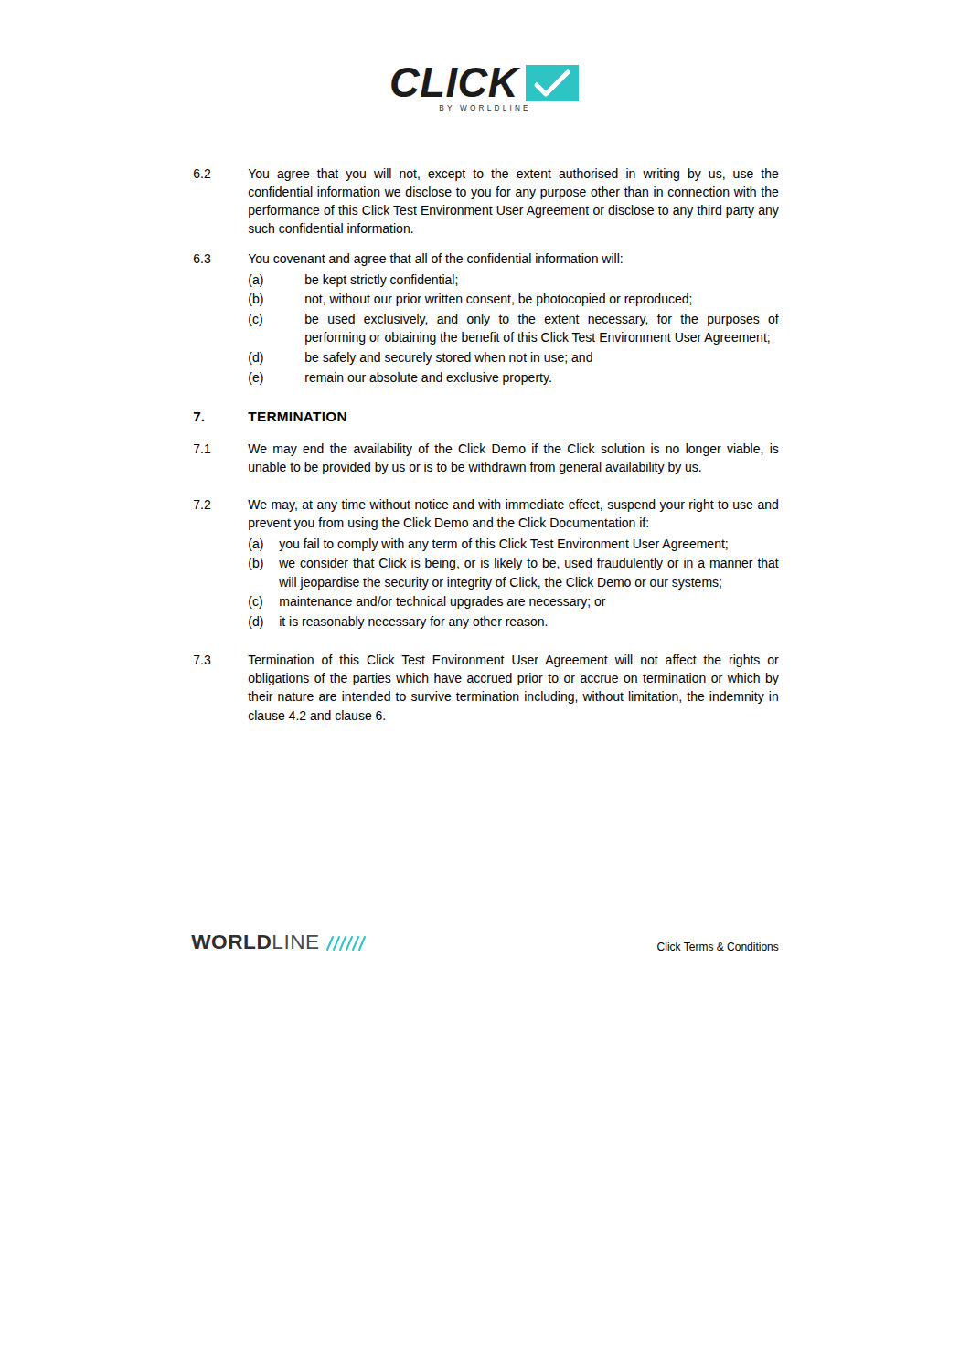CLICK
BY WORLDLINE
6.2
You agree that you will not, except to the extent authorised in writing by us, use the confidential information we disclose to you for any purpose other than in connection with the performance of this Click Test Environment User Agreement or disclose to any third party any such confidential information.
6.3
You covenant and agree that all of the confidential information will:
(a) be kept strictly confidential;
(b) not, without our prior written consent, be photocopied or reproduced;
(c) be used exclusively, and only to the extent necessary, for the purposes of performing or obtaining the benefit of this Click Test Environment User Agreement;
(d) be safely and securely stored when not in use; and
(e) remain our absolute and exclusive property.
7.
TERMINATION
7.1
We may end the availability of the Click Demo if the Click solution is no longer viable, is unable to be provided by us or is to be withdrawn from general availability by us.
7.2
We may, at any time without notice and with immediate effect, suspend your right to use and prevent you from using the Click Demo and the Click Documentation if:
(a) you fail to comply with any term of this Click Test Environment User Agreement;
(b) we consider that Click is being, or is likely to be, used fraudulently or in a manner that will jeopardise the security or integrity of Click, the Click Demo or our systems;
(c) maintenance and/or technical upgrades are necessary; or
(d) it is reasonably necessary for any other reason.
7.3
Termination of this Click Test Environment User Agreement will not affect the rights or obligations of the parties which have accrued prior to or accrue on termination or which by their nature are intended to survive termination including, without limitation, the indemnity in clause 4.2 and clause 6.
WORLD LINE
Click Terms & Conditions